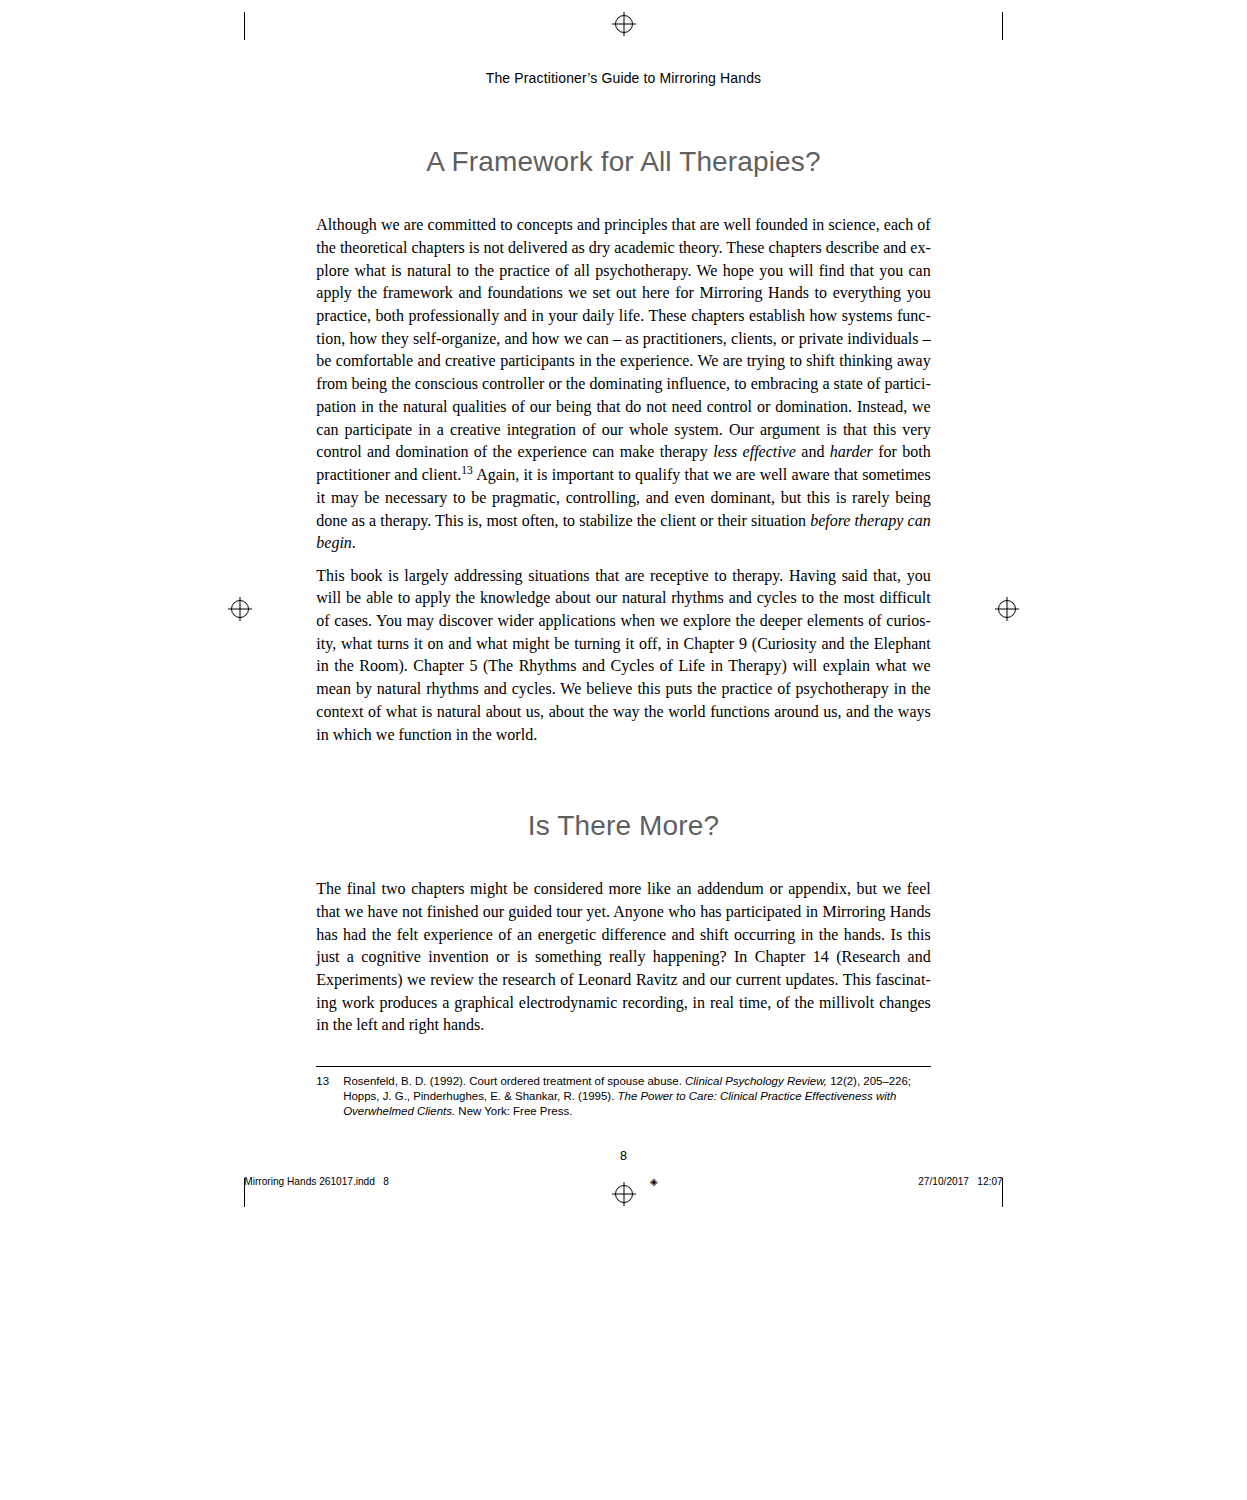The Practitioner’s Guide to Mirroring Hands
A Framework for All Therapies?
Although we are committed to concepts and principles that are well founded in science, each of the theoretical chapters is not delivered as dry academic theory. These chapters describe and explore what is natural to the practice of all psychotherapy. We hope you will find that you can apply the framework and foundations we set out here for Mirroring Hands to everything you practice, both professionally and in your daily life. These chapters establish how systems function, how they self-organize, and how we can – as practitioners, clients, or private individuals – be comfortable and creative participants in the experience. We are trying to shift thinking away from being the conscious controller or the dominating influence, to embracing a state of participation in the natural qualities of our being that do not need control or domination. Instead, we can participate in a creative integration of our whole system. Our argument is that this very control and domination of the experience can make therapy less effective and harder for both practitioner and client.13 Again, it is important to qualify that we are well aware that sometimes it may be necessary to be pragmatic, controlling, and even dominant, but this is rarely being done as a therapy. This is, most often, to stabilize the client or their situation before therapy can begin.
This book is largely addressing situations that are receptive to therapy. Having said that, you will be able to apply the knowledge about our natural rhythms and cycles to the most difficult of cases. You may discover wider applications when we explore the deeper elements of curiosity, what turns it on and what might be turning it off, in Chapter 9 (Curiosity and the Elephant in the Room). Chapter 5 (The Rhythms and Cycles of Life in Therapy) will explain what we mean by natural rhythms and cycles. We believe this puts the practice of psychotherapy in the context of what is natural about us, about the way the world functions around us, and the ways in which we function in the world.
Is There More?
The final two chapters might be considered more like an addendum or appendix, but we feel that we have not finished our guided tour yet. Anyone who has participated in Mirroring Hands has had the felt experience of an energetic difference and shift occurring in the hands. Is this just a cognitive invention or is something really happening? In Chapter 14 (Research and Experiments) we review the research of Leonard Ravitz and our current updates. This fascinating work produces a graphical electrodynamic recording, in real time, of the millivolt changes in the left and right hands.
13
Rosenfeld, B. D. (1992). Court ordered treatment of spouse abuse. Clinical Psychology Review, 12(2), 205–226; Hopps, J. G., Pinderhughes, E. & Shankar, R. (1995). The Power to Care: Clinical Practice Effectiveness with Overwhelmed Clients. New York: Free Press.
8
Mirroring Hands 261017.indd 8
◈
27/10/2017 12:07